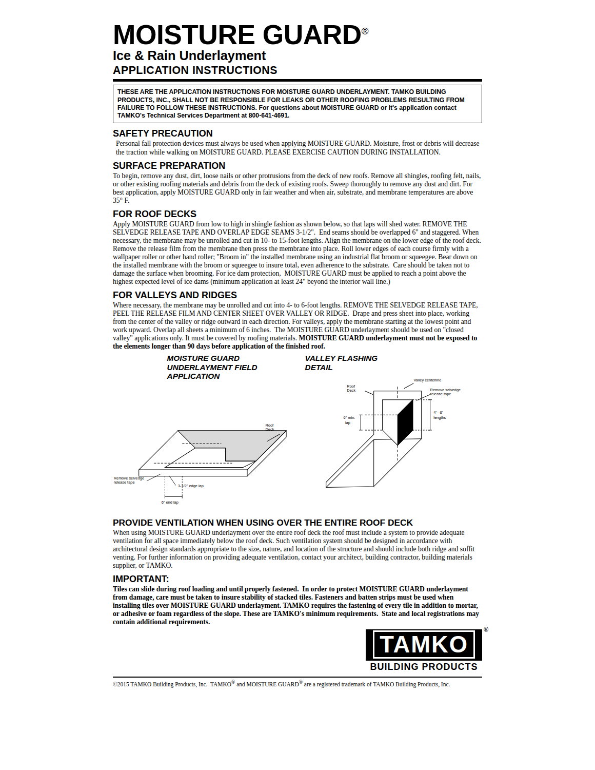MOISTURE GUARD®
Ice & Rain Underlayment
APPLICATION INSTRUCTIONS
THESE ARE THE APPLICATION INSTRUCTIONS FOR MOISTURE GUARD UNDERLAYMENT. TAMKO BUILDING PRODUCTS, INC., SHALL NOT BE RESPONSIBLE FOR LEAKS OR OTHER ROOFING PROBLEMS RESULTING FROM FAILURE TO FOLLOW THESE INSTRUCTIONS. For questions about MOISTURE GUARD or it's application contact TAMKO's Technical Services Department at 800-641-4691.
SAFETY PRECAUTION
Personal fall protection devices must always be used when applying MOISTURE GUARD. Moisture, frost or debris will decrease the traction while walking on MOISTURE GUARD. PLEASE EXERCISE CAUTION DURING INSTALLATION.
SURFACE PREPARATION
To begin, remove any dust, dirt, loose nails or other protrusions from the deck of new roofs. Remove all shingles, roofing felt, nails, or other existing roofing materials and debris from the deck of existing roofs. Sweep thoroughly to remove any dust and dirt. For best application, apply MOISTURE GUARD only in fair weather and when air, substrate, and membrane temperatures are above 35° F.
FOR ROOF DECKS
Apply MOISTURE GUARD from low to high in shingle fashion as shown below, so that laps will shed water. REMOVE THE SELVEDGE RELEASE TAPE AND OVERLAP EDGE SEAMS 3-1/2". End seams should be overlapped 6" and staggered. When necessary, the membrane may be unrolled and cut in 10- to 15-foot lengths. Align the membrane on the lower edge of the roof deck. Remove the release film from the membrane then press the membrane into place. Roll lower edges of each course firmly with a wallpaper roller or other hand roller; "Broom in" the installed membrane using an industrial flat broom or squeegee. Bear down on the installed membrane with the broom or squeegee to insure total, even adherence to the substrate. Care should be taken not to damage the surface when brooming. For ice dam protection, MOISTURE GUARD must be applied to reach a point above the highest expected level of ice dams (minimum application at least 24" beyond the interior wall line.)
FOR VALLEYS AND RIDGES
Where necessary, the membrane may be unrolled and cut into 4- to 6-foot lengths. REMOVE THE SELVEDGE RELEASE TAPE, PEEL THE RELEASE FILM AND CENTER SHEET OVER VALLEY OR RIDGE. Drape and press sheet into place, working from the center of the valley or ridge outward in each direction. For valleys, apply the membrane starting at the lowest point and work upward. Overlap all sheets a minimum of 6 inches. The MOISTURE GUARD underlayment should be used on "closed valley" applications only. It must be covered by roofing materials. MOISTURE GUARD underlayment must not be exposed to the elements longer than 90 days before application of the finished roof.
MOISTURE GUARD
UNDERLAYMENT FIELD APPLICATION
Roof Deck Remove selvedge release tape 3-1/2" edge lap 6" end lap
VALLEY FLASHING
DETAIL
Roof Deck Valley centerline Remove selvedge release tape 6" min. lap 4' - 6' lengths
PROVIDE VENTILATION WHEN USING OVER THE ENTIRE ROOF DECK
When using MOISTURE GUARD underlayment over the entire roof deck the roof must include a system to provide adequate ventilation for all space immediately below the roof deck. Such ventilation system should be designed in accordance with architectural design standards appropriate to the size, nature, and location of the structure and should include both ridge and soffit venting. For further information on providing adequate ventilation, contact your architect, building contractor, building materials supplier, or TAMKO.
IMPORTANT:
Tiles can slide during roof loading and until properly fastened. In order to protect MOISTURE GUARD underlayment from damage, care must be taken to insure stability of stacked tiles. Fasteners and batten strips must be used when installing tiles over MOISTURE GUARD underlayment. TAMKO requires the fastening of every tile in addition to mortar, or adhesive or foam regardless of the slope. These are TAMKO's minimum requirements. State and local registrations may contain additional requirements.
®
TAMKO
BUILDING PRODUCTS
©2015 TAMKO Building Products, Inc. TAMKO® and MOISTURE GUARD® are a registered trademark of TAMKO Building Products, Inc.